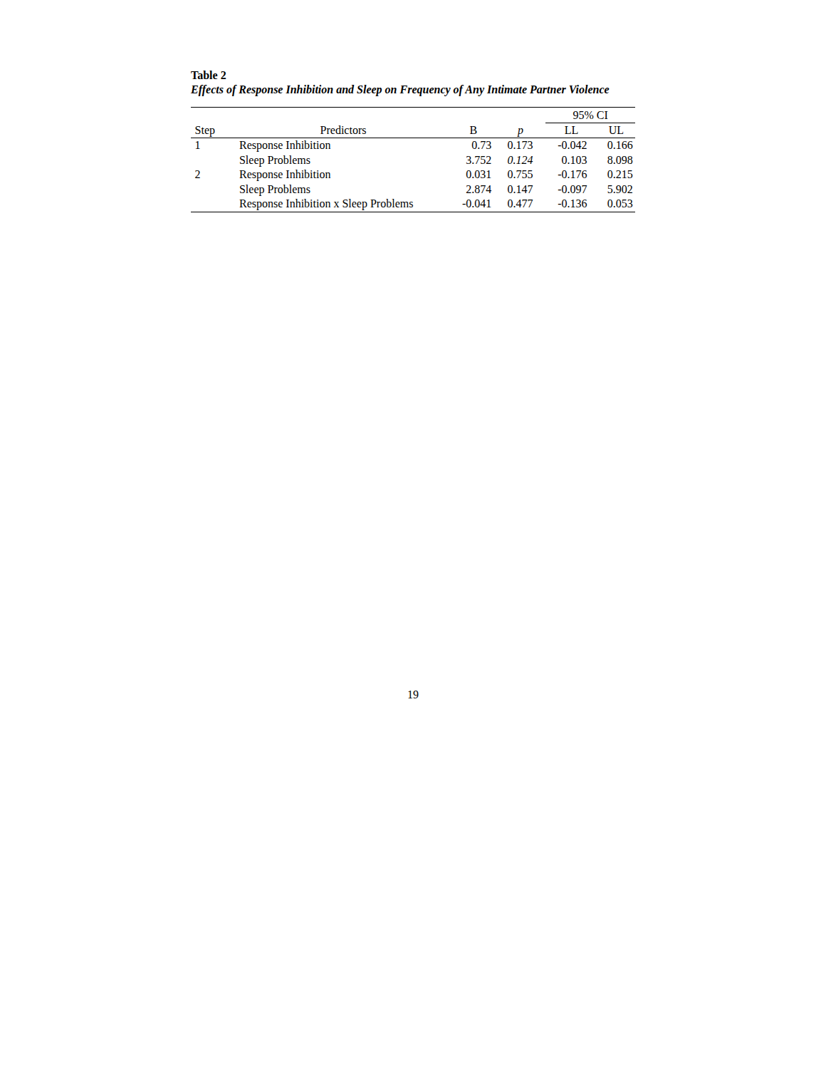Table 2 Effects of Response Inhibition and Sleep on Frequency of Any Intimate Partner Violence
| | | | | 95% CI |
| --- | --- | --- | --- | --- |
| Step | Predictors | B | p | LL | UL |
| 1 | Response Inhibition | 0.73 | 0.173 | -0.042 | 0.166 |
| | Sleep Problems | 3.752 | 0.124 | 0.103 | 8.098 |
| 2 | Response Inhibition | 0.031 | 0.755 | -0.176 | 0.215 |
| | Sleep Problems | 2.874 | 0.147 | -0.097 | 5.902 |
| | Response Inhibition x Sleep Problems | -0.041 | 0.477 | -0.136 | 0.053 |
19